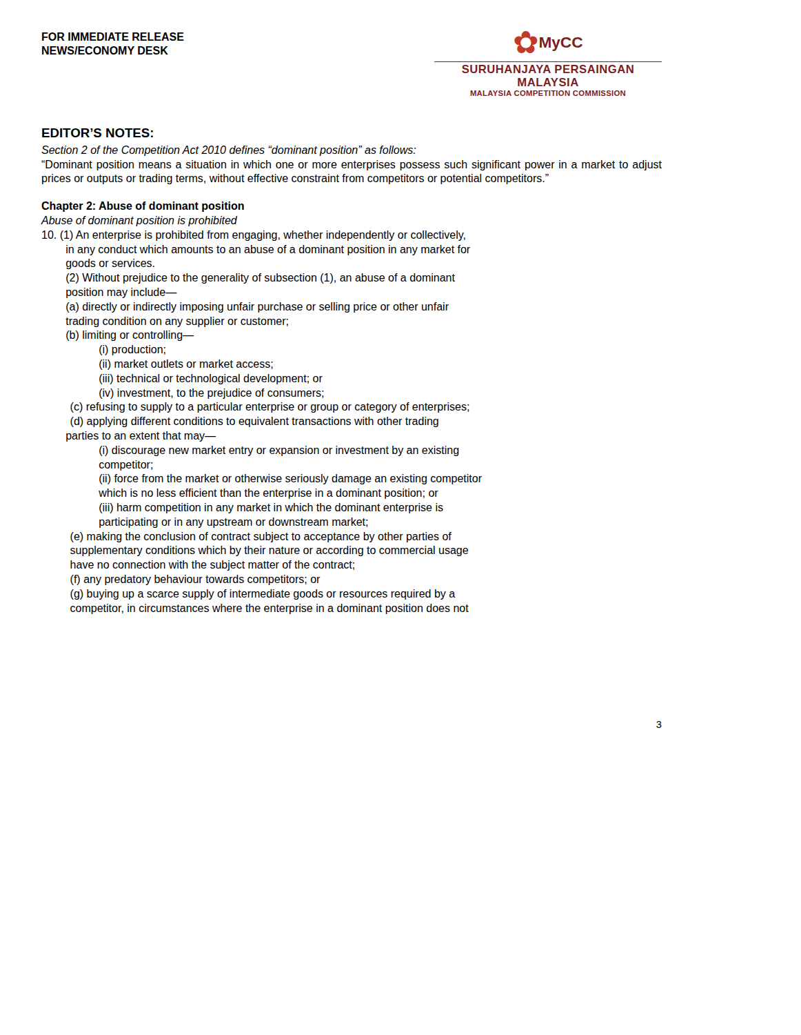FOR IMMEDIATE RELEASE
NEWS/ECONOMY DESK
✿MyCC
SURUHANJAYA PERSAINGAN MALAYSIA
MALAYSIA COMPETITION COMMISSION
EDITOR’S NOTES:
Section 2 of the Competition Act 2010 defines “dominant position” as follows:
“Dominant position means a situation in which one or more enterprises possess such significant power in a market to adjust prices or outputs or trading terms, without effective constraint from competitors or potential competitors.”
Chapter 2: Abuse of dominant position
Abuse of dominant position is prohibited
10. (1) An enterprise is prohibited from engaging, whether independently or collectively,
in any conduct which amounts to an abuse of a dominant position in any market for
goods or services.
(2) Without prejudice to the generality of subsection (1), an abuse of a dominant
position may include—
(a) directly or indirectly imposing unfair purchase or selling price or other unfair
trading condition on any supplier or customer;
(b) limiting or controlling—
(i) production;
(ii) market outlets or market access;
(iii) technical or technological development; or
(iv) investment, to the prejudice of consumers;
(c) refusing to supply to a particular enterprise or group or category of enterprises;
(d) applying different conditions to equivalent transactions with other trading
parties to an extent that may—
(i) discourage new market entry or expansion or investment by an existing
competitor;
(ii) force from the market or otherwise seriously damage an existing competitor
which is no less efficient than the enterprise in a dominant position; or
(iii) harm competition in any market in which the dominant enterprise is
participating or in any upstream or downstream market;
(e) making the conclusion of contract subject to acceptance by other parties of
supplementary conditions which by their nature or according to commercial usage
have no connection with the subject matter of the contract;
(f) any predatory behaviour towards competitors; or
(g) buying up a scarce supply of intermediate goods or resources required by a
competitor, in circumstances where the enterprise in a dominant position does not
3